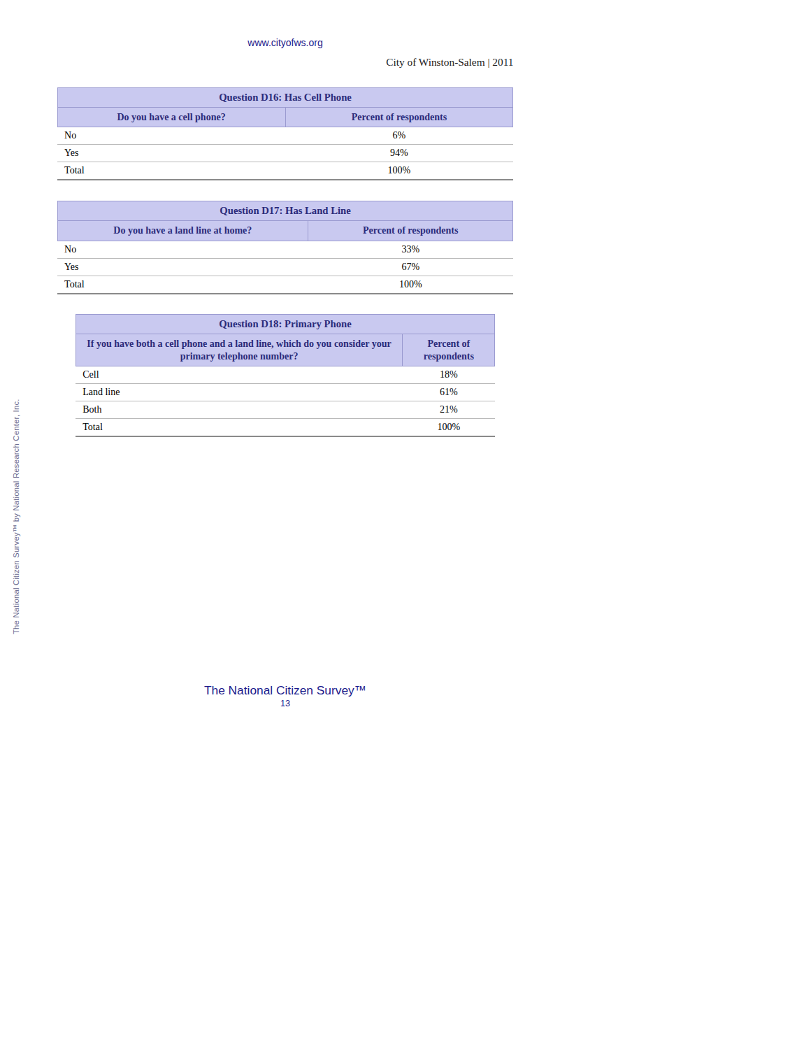The National Citizen Survey™ by National Research Center, Inc.
www.cityofws.org
City of Winston-Salem | 2011
| Question D16: Has Cell Phone |
| Do you have a cell phone? | Percent of respondents |
| No | 6% |
| Yes | 94% |
| Total | 100% |
| Question D17: Has Land Line |
| Do you have a land line at home? | Percent of respondents |
| No | 33% |
| Yes | 67% |
| Total | 100% |
| Question D18: Primary Phone |
| If you have both a cell phone and a land line, which do you consider your primary telephone number? | Percent of respondents |
| Cell | 18% |
| Land line | 61% |
| Both | 21% |
| Total | 100% |
The National Citizen Survey™
13